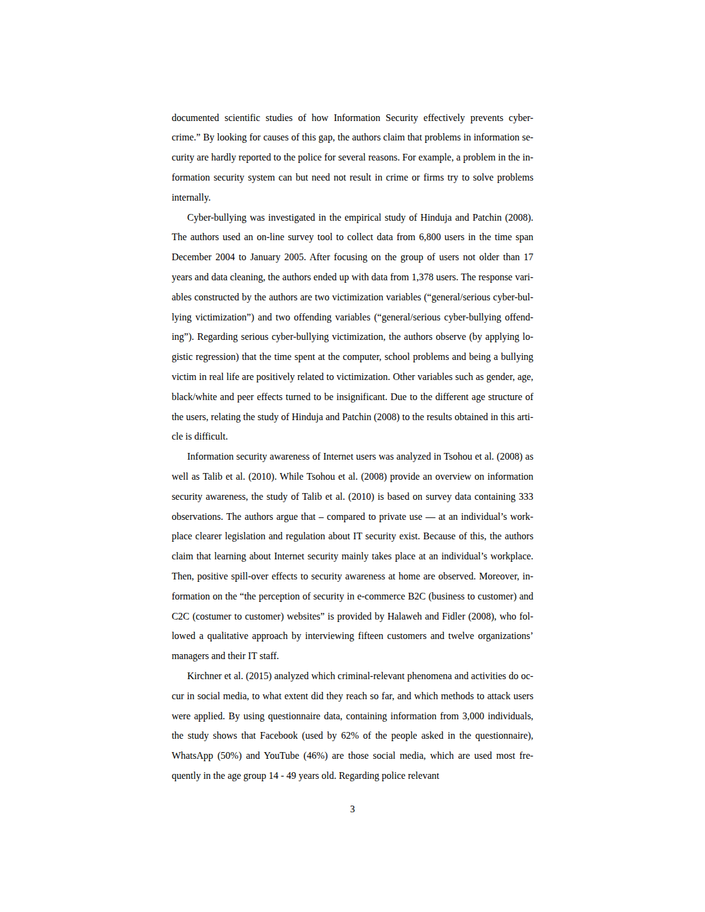documented scientific studies of how Information Security effectively prevents cyber-crime.” By looking for causes of this gap, the authors claim that problems in information security are hardly reported to the police for several reasons. For example, a problem in the information security system can but need not result in crime or firms try to solve problems internally.
Cyber-bullying was investigated in the empirical study of Hinduja and Patchin (2008). The authors used an on-line survey tool to collect data from 6,800 users in the time span December 2004 to January 2005. After focusing on the group of users not older than 17 years and data cleaning, the authors ended up with data from 1,378 users. The response variables constructed by the authors are two victimization variables (“general/serious cyber-bullying victimization”) and two offending variables (“general/serious cyber-bullying offending”). Regarding serious cyber-bullying victimization, the authors observe (by applying logistic regression) that the time spent at the computer, school problems and being a bullying victim in real life are positively related to victimization. Other variables such as gender, age, black/white and peer effects turned to be insignificant. Due to the different age structure of the users, relating the study of Hinduja and Patchin (2008) to the results obtained in this article is difficult.
Information security awareness of Internet users was analyzed in Tsohou et al. (2008) as well as Talib et al. (2010). While Tsohou et al. (2008) provide an overview on information security awareness, the study of Talib et al. (2010) is based on survey data containing 333 observations. The authors argue that – compared to private use — at an individual’s workplace clearer legislation and regulation about IT security exist. Because of this, the authors claim that learning about Internet security mainly takes place at an individual’s workplace. Then, positive spill-over effects to security awareness at home are observed. Moreover, information on the “the perception of security in e-commerce B2C (business to customer) and C2C (costumer to customer) websites” is provided by Halaweh and Fidler (2008), who followed a qualitative approach by interviewing fifteen customers and twelve organizations’ managers and their IT staff.
Kirchner et al. (2015) analyzed which criminal-relevant phenomena and activities do occur in social media, to what extent did they reach so far, and which methods to attack users were applied. By using questionnaire data, containing information from 3,000 individuals, the study shows that Facebook (used by 62% of the people asked in the questionnaire), WhatsApp (50%) and YouTube (46%) are those social media, which are used most frequently in the age group 14 - 49 years old. Regarding police relevant
3